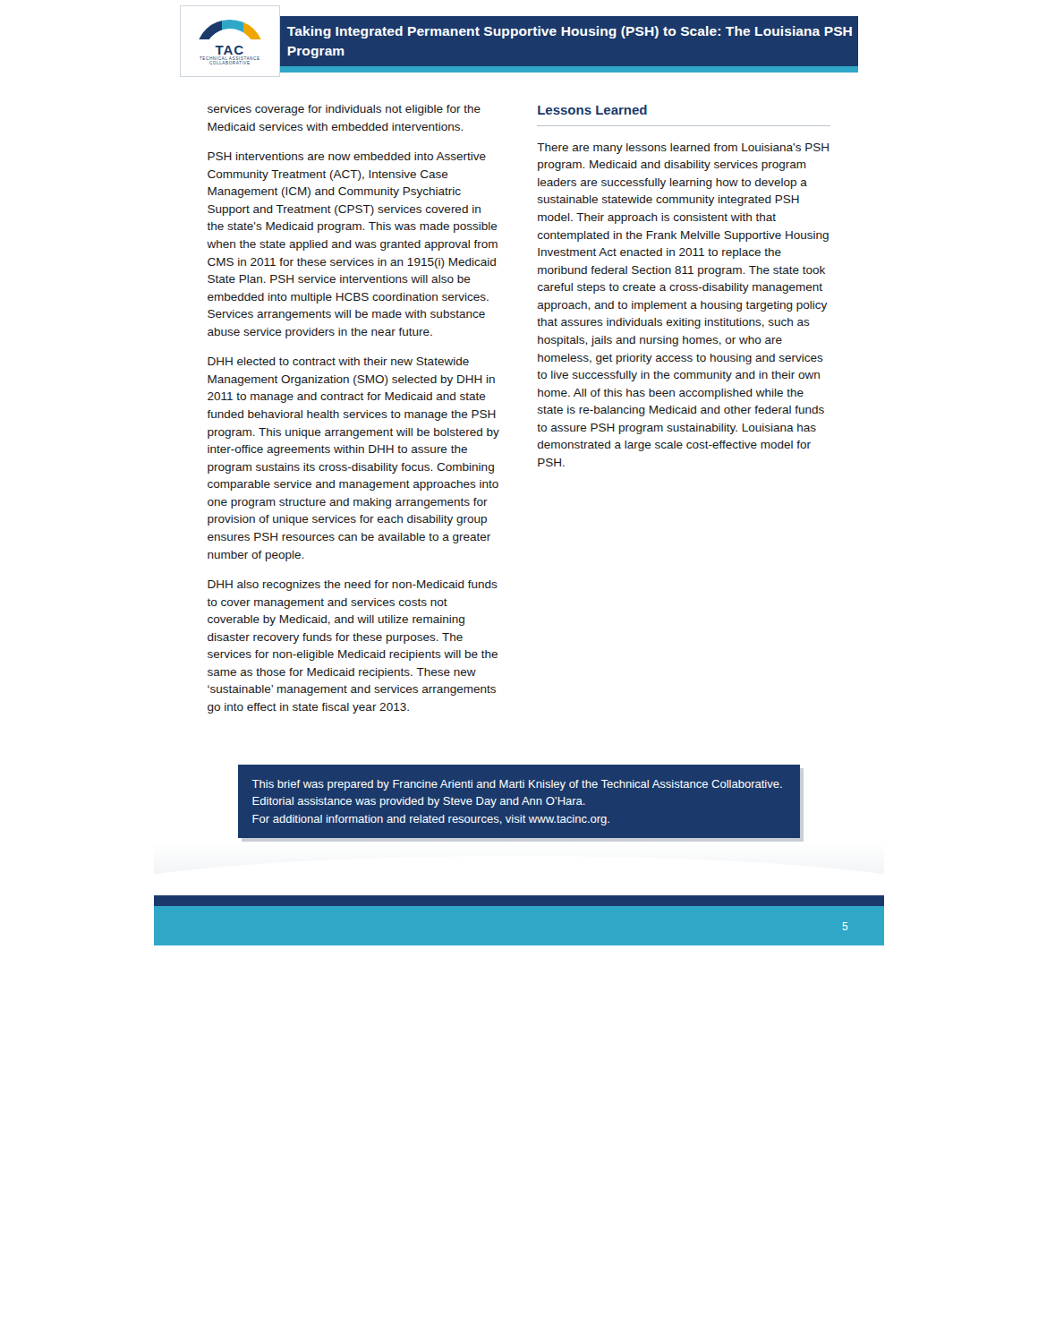Taking Integrated Permanent Supportive Housing (PSH) to Scale: The Louisiana PSH Program
TAC
Technical Assistance
Collaborative
services coverage for individuals not eligible for the Medicaid services with embedded interventions.
PSH interventions are now embedded into Assertive Community Treatment (ACT), Intensive Case Management (ICM) and Community Psychiatric Support and Treatment (CPST) services covered in the state's Medicaid program. This was made possible when the state applied and was granted approval from CMS in 2011 for these services in an 1915(i) Medicaid State Plan. PSH service interventions will also be embedded into multiple HCBS coordination services. Services arrangements will be made with substance abuse service providers in the near future.
DHH elected to contract with their new Statewide Management Organization (SMO) selected by DHH in 2011 to manage and contract for Medicaid and state funded behavioral health services to manage the PSH program. This unique arrangement will be bolstered by inter-office agreements within DHH to assure the program sustains its cross-disability focus. Combining comparable service and management approaches into one program structure and making arrangements for provision of unique services for each disability group ensures PSH resources can be available to a greater number of people.
DHH also recognizes the need for non-Medicaid funds to cover management and services costs not coverable by Medicaid, and will utilize remaining disaster recovery funds for these purposes. The services for non-eligible Medicaid recipients will be the same as those for Medicaid recipients. These new ‘sustainable’ management and services arrangements go into effect in state fiscal year 2013.
Lessons Learned
There are many lessons learned from Louisiana's PSH program. Medicaid and disability services program leaders are successfully learning how to develop a sustainable statewide community integrated PSH model. Their approach is consistent with that contemplated in the Frank Melville Supportive Housing Investment Act enacted in 2011 to replace the moribund federal Section 811 program. The state took careful steps to create a cross-disability management approach, and to implement a housing targeting policy that assures individuals exiting institutions, such as hospitals, jails and nursing homes, or who are homeless, get priority access to housing and services to live successfully in the community and in their own home. All of this has been accomplished while the state is re-balancing Medicaid and other federal funds to assure PSH program sustainability. Louisiana has demonstrated a large scale cost-effective model for PSH.
This brief was prepared by Francine Arienti and Marti Knisley of the Technical Assistance Collaborative.
Editorial assistance was provided by Steve Day and Ann O’Hara.
For additional information and related resources, visit www.tacinc.org.
5